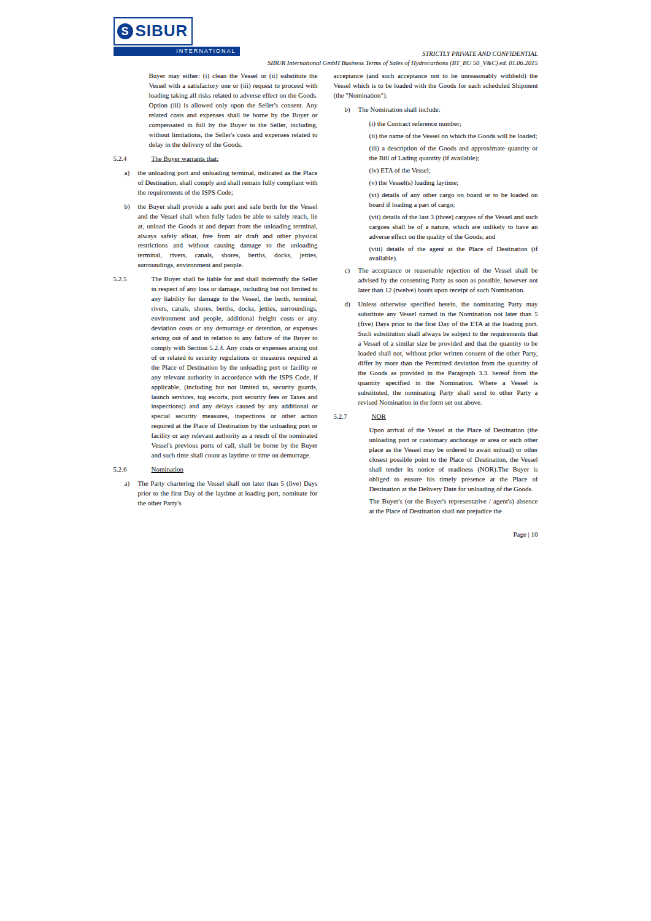SSIBUR
INTERNATIONAL
STRICTLY PRIVATE AND CONFIDENTIAL
SIBUR International GmbH Business Terms of Sales of Hydrocarbons (BT_BU 50_V&C) ed. 01.06.2015
Buyer may either: (i) clean the Vessel or (ii) substitute the Vessel with a satisfactory one or (iii) request to proceed with loading taking all risks related to adverse effect on the Goods. Option (iii) is allowed only upon the Seller's consent. Any related costs and expenses shall be borne by the Buyer or compensated in full by the Buyer to the Seller, including, without limitations, the Seller's costs and expenses related to delay in the delivery of the Goods.
5.2.4
The Buyer warrants that:
a)
the unloading port and unloading terminal, indicated as the Place of Destination, shall comply and shall remain fully compliant with the requirements of the ISPS Code;
b)
the Buyer shall provide a safe port and safe berth for the Vessel and the Vessel shall when fully laden be able to safely reach, lie at, unload the Goods at and depart from the unloading terminal, always safely afloat, free from air draft and other physical restrictions and without causing damage to the unloading terminal, rivers, canals, shores, berths, docks, jetties, surroundings, environment and people.
5.2.5
The Buyer shall be liable for and shall indemnify the Seller in respect of any loss or damage, including but not limited to any liability for damage to the Vessel, the berth, terminal, rivers, canals, shores, berths, docks, jetties, surroundings, environment and people, additional freight costs or any deviation costs or any demurrage or detention, or expenses arising out of and in relation to any failure of the Buyer to comply with Section 5.2.4. Any costs or expenses arising out of or related to security regulations or measures required at the Place of Destination by the unloading port or facility or any relevant authority in accordance with the ISPS Code, if applicable, (including but not limited to, security guards, launch services, tug escorts, port security fees or Taxes and inspections;) and any delays caused by any additional or special security measures, inspections or other action required at the Place of Destination by the unloading port or facility or any relevant authority as a result of the nominated Vessel's previous ports of call, shall be borne by the Buyer and such time shall count as laytime or time on demurrage.
5.2.6
Nomination
a)
The Party chartering the Vessel shall not later than 5 (five) Days prior to the first Day of the laytime at loading port, nominate for the other Party's
acceptance (and such acceptance not to be unreasonably withheld) the Vessel which is to be loaded with the Goods for each scheduled Shipment (the "Nomination").
b)
The Nomination shall include:
(i) the Contract reference number;
(ii) the name of the Vessel on which the Goods will be loaded;
(iii) a description of the Goods and approximate quantity or the Bill of Lading quantity (if available);
(iv) ETA of the Vessel;
(v) the Vessel(s) loading laytime;
(vi) details of any other cargo on board or to be loaded on board if loading a part of cargo;
(vii) details of the last 3 (three) cargoes of the Vessel and such cargoes shall be of a nature, which are unlikely to have an adverse effect on the quality of the Goods; and
(viii) details of the agent at the Place of Destination (if available).
c)
The acceptance or reasonable rejection of the Vessel shall be advised by the consenting Party as soon as possible, however not later than 12 (twelve) hours upon receipt of such Nomination.
d)
Unless otherwise specified herein, the nominating Party may substitute any Vessel named in the Nomination not later than 5 (five) Days prior to the first Day of the ETA at the loading port. Such substitution shall always be subject to the requirements that a Vessel of a similar size be provided and that the quantity to be loaded shall not, without prior written consent of the other Party, differ by more than the Permitted deviation from the quantity of the Goods as provided in the Paragraph 3.3. hereof from the quantity specified in the Nomination. Where a Vessel is substituted, the nominating Party shall send to other Party a revised Nomination in the form set out above.
5.2.7
NOR
Upon arrival of the Vessel at the Place of Destination (the unloading port or customary anchorage or area or such other place as the Vessel may be ordered to await unload) or other closest possible point to the Place of Destination, the Vessel shall tender its notice of readiness (NOR).The Buyer is obliged to ensure his timely presence at the Place of Destination at the Delivery Date for unloading of the Goods.
The Buyer's (or the Buyer's representative / agent's) absence at the Place of Destination shall not prejudice the
Page | 10